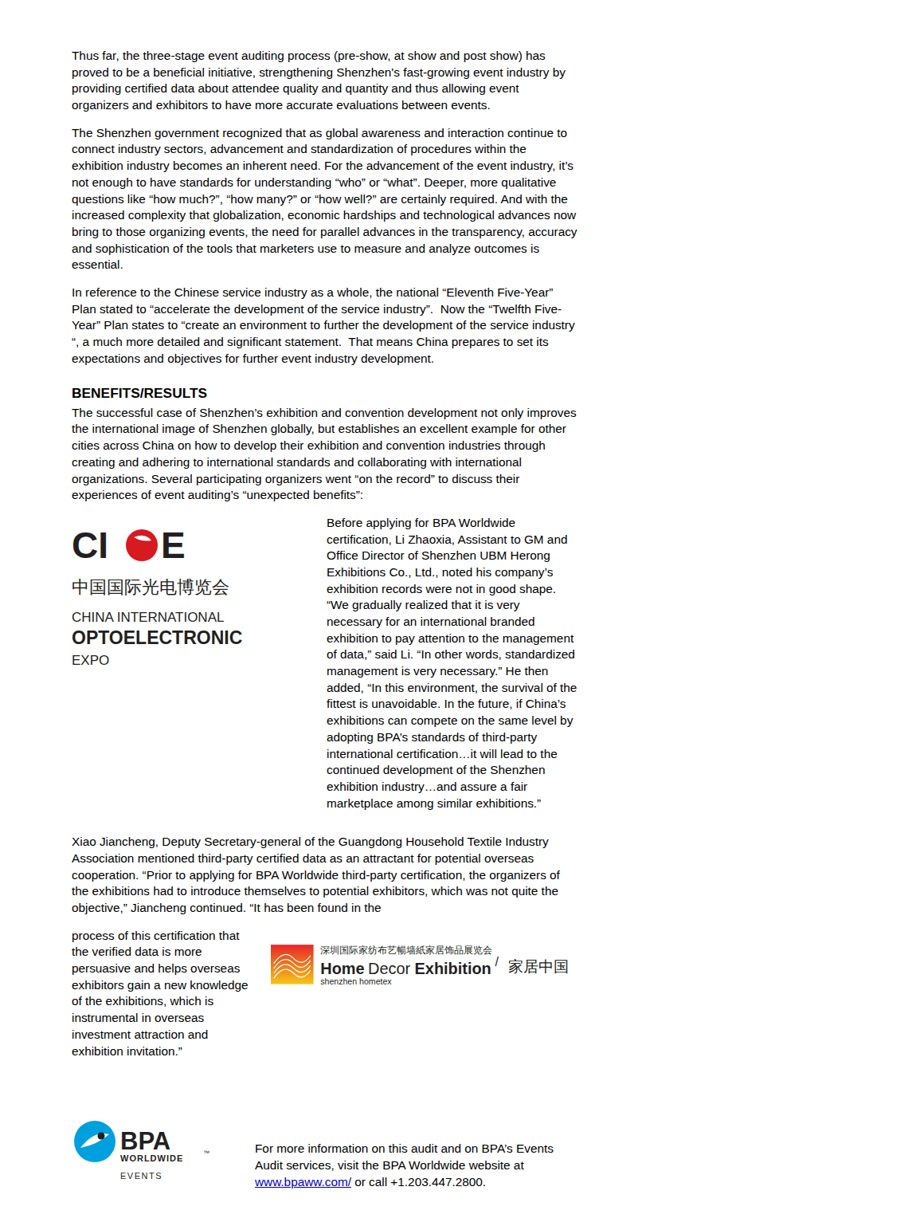Thus far, the three-stage event auditing process (pre-show, at show and post show) has proved to be a beneficial initiative, strengthening Shenzhen's fast-growing event industry by providing certified data about attendee quality and quantity and thus allowing event organizers and exhibitors to have more accurate evaluations between events.
The Shenzhen government recognized that as global awareness and interaction continue to connect industry sectors, advancement and standardization of procedures within the exhibition industry becomes an inherent need. For the advancement of the event industry, it’s not enough to have standards for understanding “who” or “what”. Deeper, more qualitative questions like “how much?”, “how many?” or “how well?” are certainly required. And with the increased complexity that globalization, economic hardships and technological advances now bring to those organizing events, the need for parallel advances in the transparency, accuracy and sophistication of the tools that marketers use to measure and analyze outcomes is essential.
In reference to the Chinese service industry as a whole, the national “Eleventh Five-Year” Plan stated to “accelerate the development of the service industry”. Now the “Twelfth Five-Year” Plan states to “create an environment to further the development of the service industry “, a much more detailed and significant statement. That means China prepares to set its expectations and objectives for further event industry development.
BENEFITS/RESULTS
The successful case of Shenzhen’s exhibition and convention development not only improves the international image of Shenzhen globally, but establishes an excellent example for other cities across China on how to develop their exhibition and convention industries through creating and adhering to international standards and collaborating with international organizations. Several participating organizers went “on the record” to discuss their experiences of event auditing’s “unexpected benefits”:
Before applying for BPA Worldwide certification, Li Zhaoxia, Assistant to GM and Office Director of Shenzhen UBM Herong Exhibitions Co., Ltd., noted his company’s exhibition records were not in good shape. “We gradually realized that it is very necessary for an international branded exhibition to pay attention to the management of data,” said Li. “In other words, standardized management is very necessary.” He then added, “In this environment, the survival of the fittest is unavoidable. In the future, if China’s exhibitions can compete on the same level by adopting BPA’s standards of third-party international certification…it will lead to the continued development of the Shenzhen exhibition industry…and assure a fair marketplace among similar exhibitions.”
Xiao Jiancheng, Deputy Secretary-general of the Guangdong Household Textile Industry Association mentioned third-party certified data as an attractant for potential overseas cooperation. “Prior to applying for BPA Worldwide third-party certification, the organizers of the exhibitions had to introduce themselves to potential exhibitors, which was not quite the objective,” Jiancheng continued. “It has been found in the
process of this certification that the verified data is more persuasive and helps overseas exhibitors gain a new knowledge of the exhibitions, which is instrumental in overseas investment attraction and exhibition invitation.”
For more information on this audit and on BPA’s Events Audit services, visit the BPA Worldwide website at www.bpaww.com/ or call +1.203.447.2800.